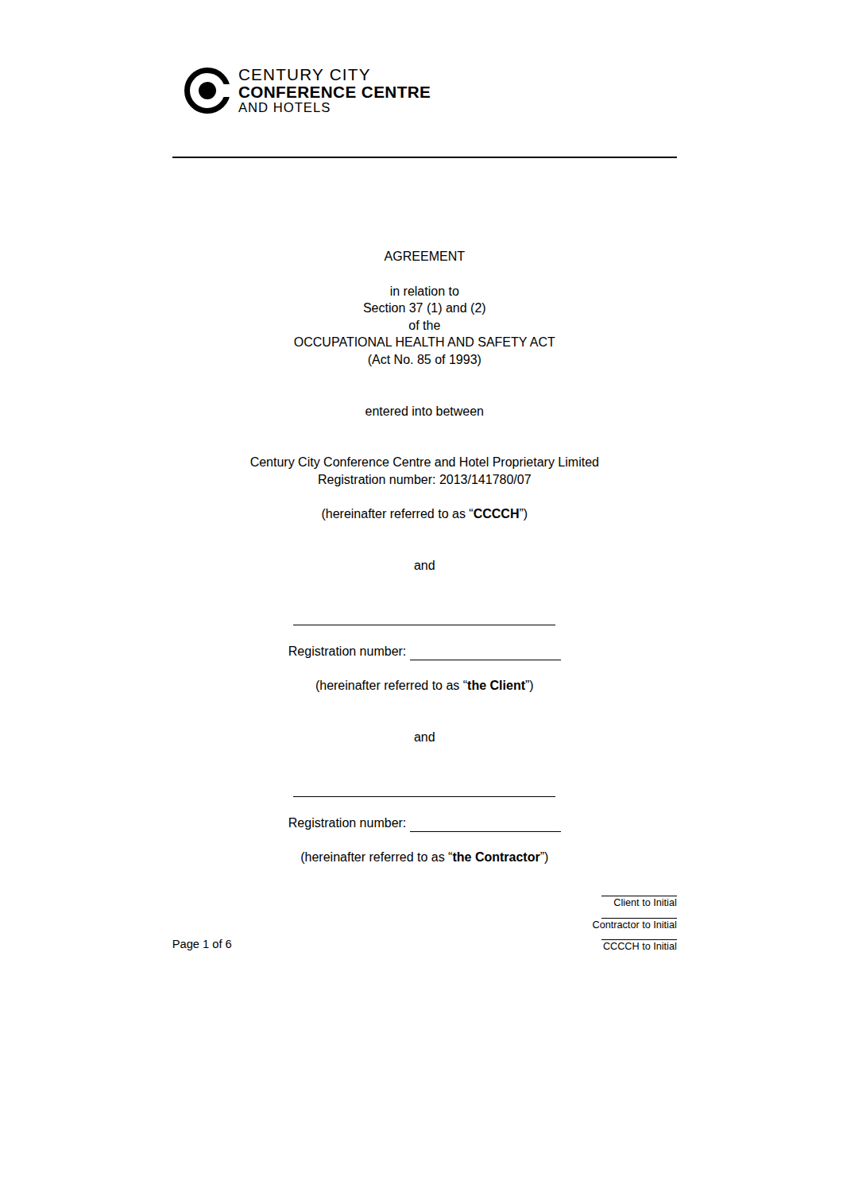CENTURY CITY
CONFERENCE CENTRE
AND HOTELS
AGREEMENT
in relation to
Section 37 (1) and (2)
of the
OCCUPATIONAL HEALTH AND SAFETY ACT
(Act No. 85 of 1993)
entered into between
Century City Conference Centre and Hotel Proprietary Limited
Registration number: 2013/141780/07
(hereinafter referred to as “CCCCH”)
and
Registration number:
(hereinafter referred to as “the Client”)
and
Registration number:
(hereinafter referred to as “the Contractor”)
Page 1 of 6
Client to Initial
Contractor to Initial
CCCCH to Initial